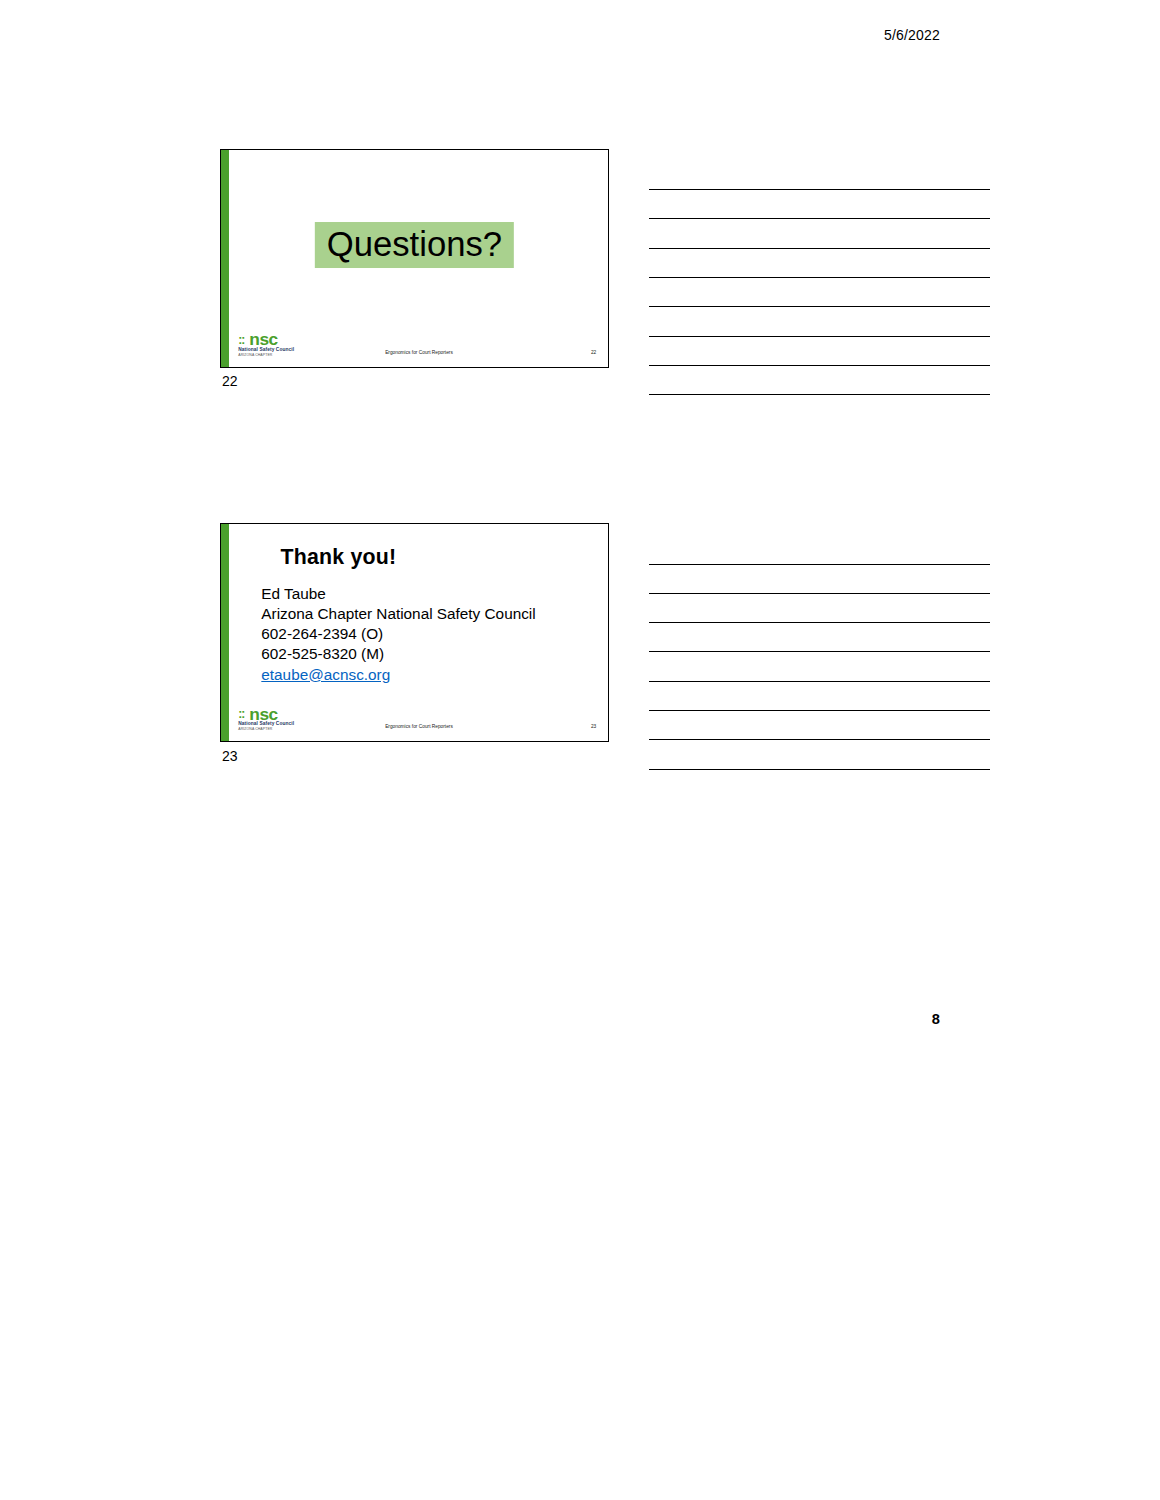5/6/2022
Questions?
:: nsc National Safety Council ARIZONA CHAPTER
Ergonomics for Court Reporters
22
22
Thank you!
Ed Taube
Arizona Chapter National Safety Council
602-264-2394 (O)
602-525-8320 (M)
etaube@acnsc.org
:: nsc National Safety Council ARIZONA CHAPTER
Ergonomics for Court Reporters
23
23
8